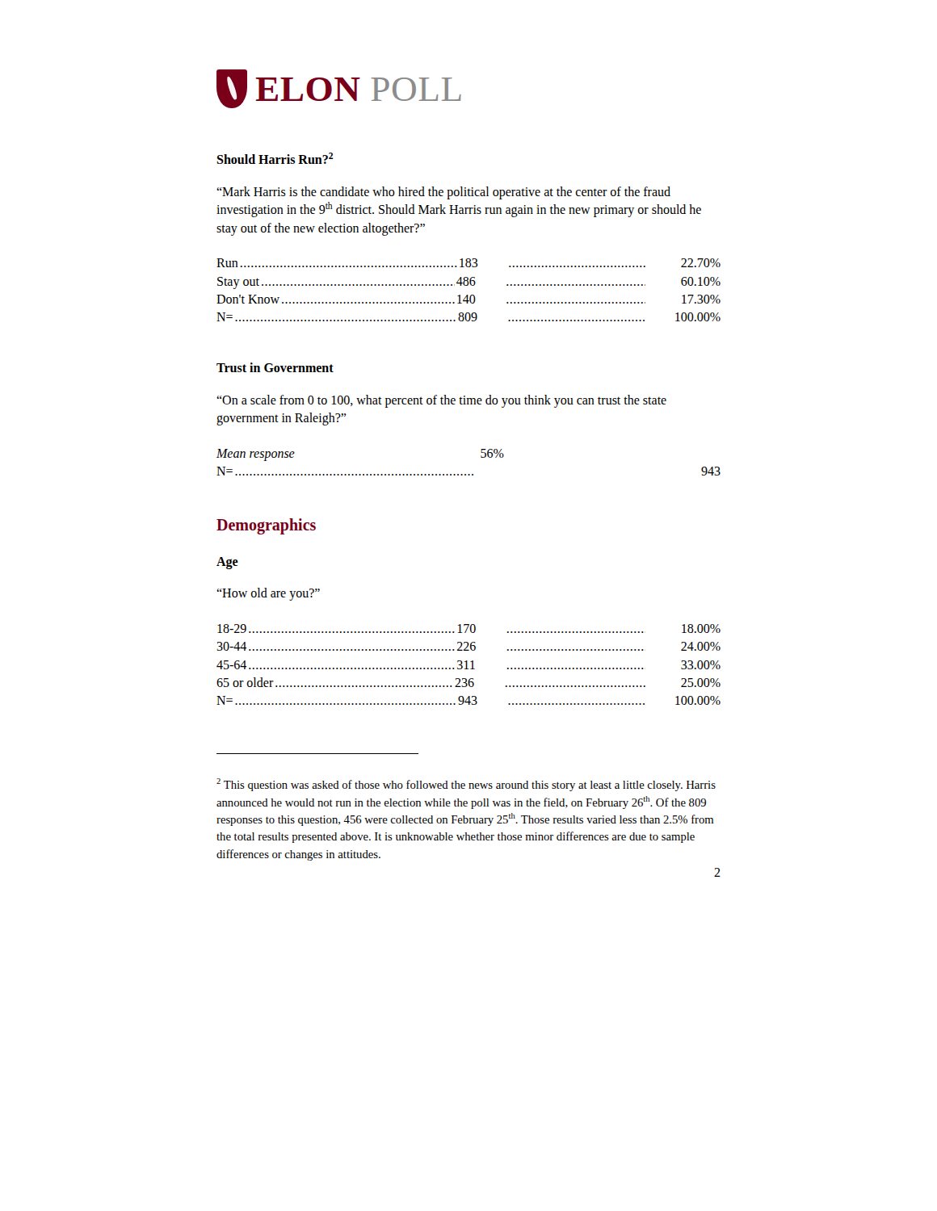ELON POLL
Should Harris Run?2
“Mark Harris is the candidate who hired the political operative at the center of the fraud investigation in the 9th district. Should Mark Harris run again in the new primary or should he stay out of the new election altogether?”
Run ................................................................. 183 ......................................... 22.70%
Stay out ......................................................... 486 ......................................... 60.10%
Don't Know ................................................... 140 ......................................... 17.30%
N= .................................................................. 809 ......................................... 100.00%
Trust in Government
“On a scale from 0 to 100, what percent of the time do you think you can trust the state government in Raleigh?”
Mean response 56%
N= .................................................................. 943
Demographics
Age
“How old are you?”
18-29 ............................................................. 170 ......................................... 18.00%
30-44 ............................................................. 226 ......................................... 24.00%
45-64 ............................................................. 311 ......................................... 33.00%
65 or older .................................................... 236 ......................................... 25.00%
N= .................................................................. 943 ......................................... 100.00%
2 This question was asked of those who followed the news around this story at least a little closely. Harris announced he would not run in the election while the poll was in the field, on February 26th. Of the 809 responses to this question, 456 were collected on February 25th. Those results varied less than 2.5% from the total results presented above. It is unknowable whether those minor differences are due to sample differences or changes in attitudes.
2